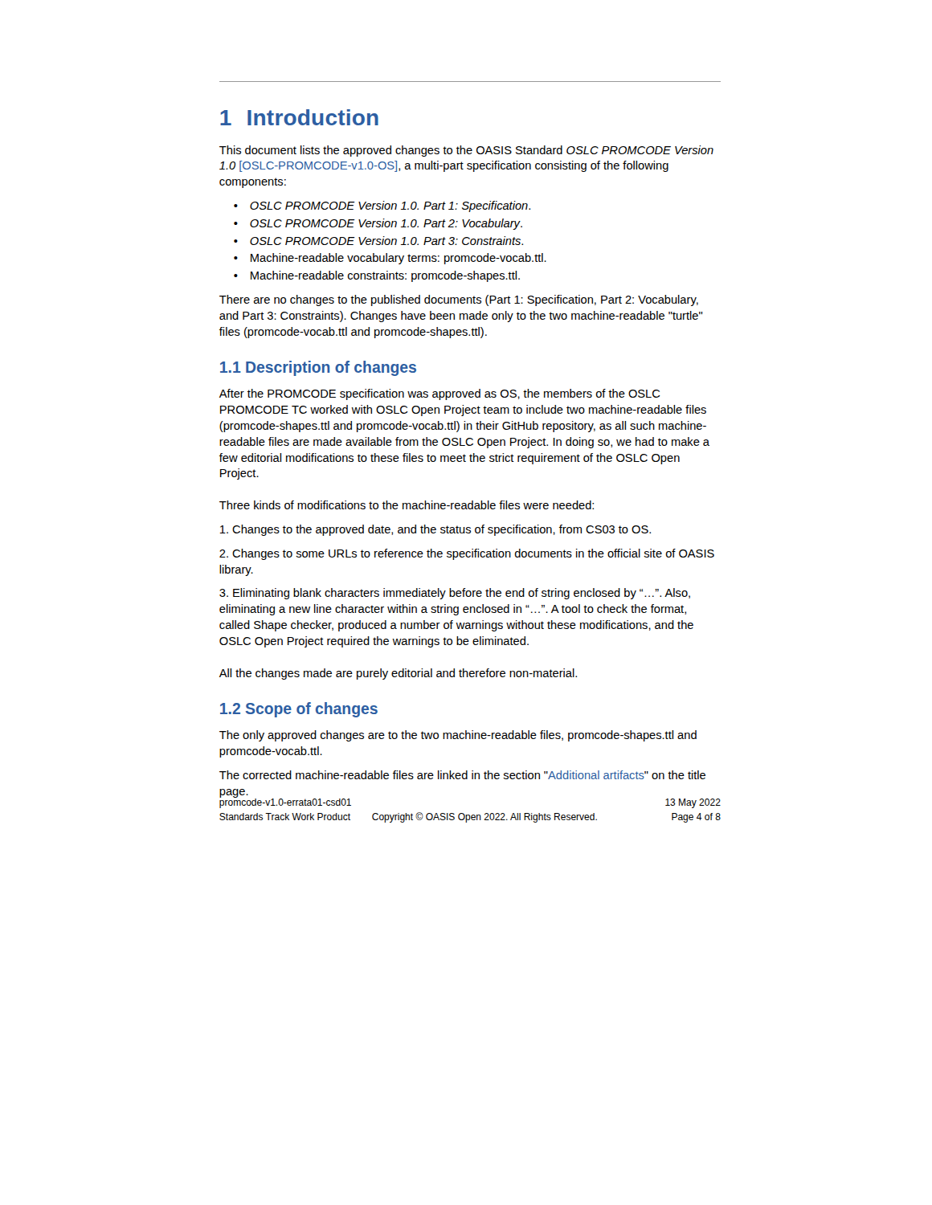1 Introduction
This document lists the approved changes to the OASIS Standard OSLC PROMCODE Version 1.0 [OSLC-PROMCODE-v1.0-OS], a multi-part specification consisting of the following components:
OSLC PROMCODE Version 1.0. Part 1: Specification.
OSLC PROMCODE Version 1.0. Part 2: Vocabulary.
OSLC PROMCODE Version 1.0. Part 3: Constraints.
Machine-readable vocabulary terms: promcode-vocab.ttl.
Machine-readable constraints: promcode-shapes.ttl.
There are no changes to the published documents (Part 1: Specification, Part 2: Vocabulary, and Part 3: Constraints). Changes have been made only to the two machine-readable "turtle" files (promcode-vocab.ttl and promcode-shapes.ttl).
1.1 Description of changes
After the PROMCODE specification was approved as OS, the members of the OSLC PROMCODE TC worked with OSLC Open Project team to include two machine-readable files (promcode-shapes.ttl and promcode-vocab.ttl) in their GitHub repository, as all such machine-readable files are made available from the OSLC Open Project. In doing so, we had to make a few editorial modifications to these files to meet the strict requirement of the OSLC Open Project.
Three kinds of modifications to the machine-readable files were needed:
1. Changes to the approved date, and the status of specification, from CS03 to OS.
2. Changes to some URLs to reference the specification documents in the official site of OASIS library.
3. Eliminating blank characters immediately before the end of string enclosed by “…”. Also, eliminating a new line character within a string enclosed in “…”. A tool to check the format, called Shape checker, produced a number of warnings without these modifications, and the OSLC Open Project required the warnings to be eliminated.
All the changes made are purely editorial and therefore non-material.
1.2 Scope of changes
The only approved changes are to the two machine-readable files, promcode-shapes.ttl and promcode-vocab.ttl.
The corrected machine-readable files are linked in the section "Additional artifacts" on the title page.
| promcode-v1.0-errata01-csd01 | | 13 May 2022 |
| Standards Track Work Product | Copyright © OASIS Open 2022. All Rights Reserved. | Page 4 of 8 |